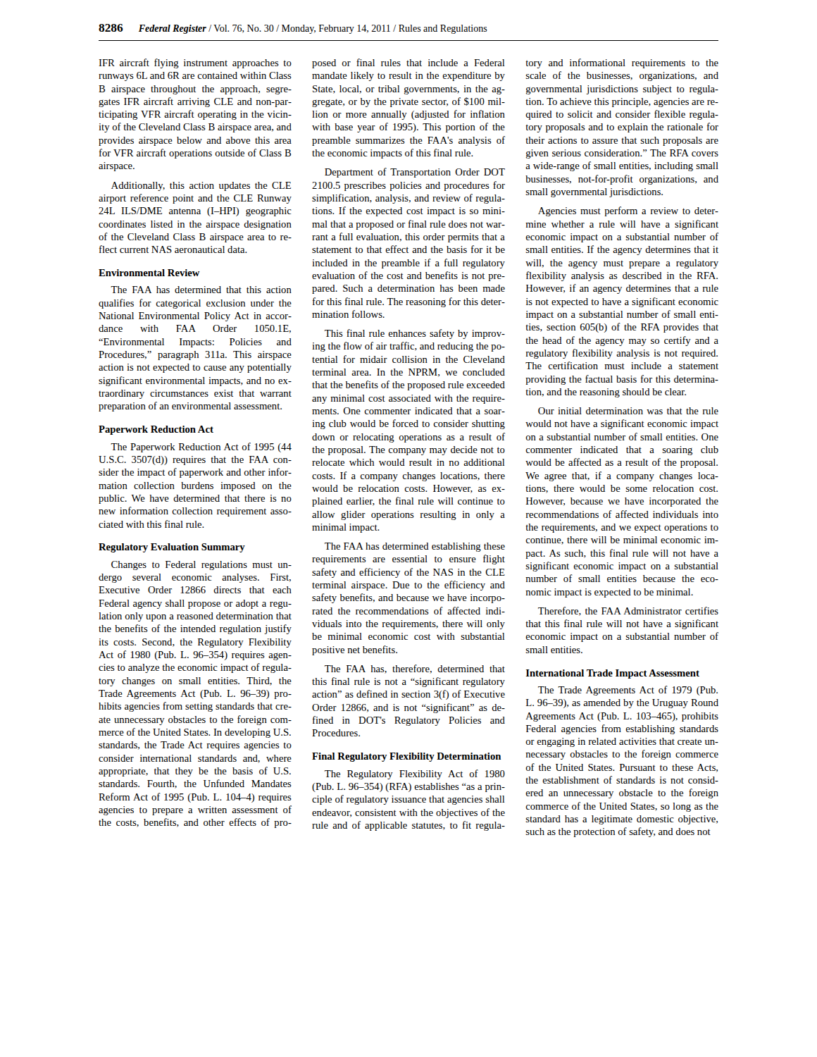8286 Federal Register / Vol. 76, No. 30 / Monday, February 14, 2011 / Rules and Regulations
IFR aircraft flying instrument approaches to runways 6L and 6R are contained within Class B airspace throughout the approach, segregates IFR aircraft arriving CLE and non-participating VFR aircraft operating in the vicinity of the Cleveland Class B airspace area, and provides airspace below and above this area for VFR aircraft operations outside of Class B airspace.
Additionally, this action updates the CLE airport reference point and the CLE Runway 24L ILS/DME antenna (I–HPI) geographic coordinates listed in the airspace designation of the Cleveland Class B airspace area to reflect current NAS aeronautical data.
Environmental Review
The FAA has determined that this action qualifies for categorical exclusion under the National Environmental Policy Act in accordance with FAA Order 1050.1E, “Environmental Impacts: Policies and Procedures,” paragraph 311a. This airspace action is not expected to cause any potentially significant environmental impacts, and no extraordinary circumstances exist that warrant preparation of an environmental assessment.
Paperwork Reduction Act
The Paperwork Reduction Act of 1995 (44 U.S.C. 3507(d)) requires that the FAA consider the impact of paperwork and other information collection burdens imposed on the public. We have determined that there is no new information collection requirement associated with this final rule.
Regulatory Evaluation Summary
Changes to Federal regulations must undergo several economic analyses. First, Executive Order 12866 directs that each Federal agency shall propose or adopt a regulation only upon a reasoned determination that the benefits of the intended regulation justify its costs. Second, the Regulatory Flexibility Act of 1980 (Pub. L. 96–354) requires agencies to analyze the economic impact of regulatory changes on small entities. Third, the Trade Agreements Act (Pub. L. 96–39) prohibits agencies from setting standards that create unnecessary obstacles to the foreign commerce of the United States. In developing U.S. standards, the Trade Act requires agencies to consider international standards and, where appropriate, that they be the basis of U.S. standards. Fourth, the Unfunded Mandates Reform Act of 1995 (Pub. L. 104–4) requires agencies to prepare a written assessment of the costs, benefits, and other effects of proposed or final rules that include a Federal mandate likely to result in the expenditure by State, local, or tribal governments, in the aggregate, or by the private sector, of $100 million or more annually (adjusted for inflation with base year of 1995). This portion of the preamble summarizes the FAA's analysis of the economic impacts of this final rule.
Department of Transportation Order DOT 2100.5 prescribes policies and procedures for simplification, analysis, and review of regulations. If the expected cost impact is so minimal that a proposed or final rule does not warrant a full evaluation, this order permits that a statement to that effect and the basis for it be included in the preamble if a full regulatory evaluation of the cost and benefits is not prepared. Such a determination has been made for this final rule. The reasoning for this determination follows.
This final rule enhances safety by improving the flow of air traffic, and reducing the potential for midair collision in the Cleveland terminal area. In the NPRM, we concluded that the benefits of the proposed rule exceeded any minimal cost associated with the requirements. One commenter indicated that a soaring club would be forced to consider shutting down or relocating operations as a result of the proposal. The company may decide not to relocate which would result in no additional costs. If a company changes locations, there would be relocation costs. However, as explained earlier, the final rule will continue to allow glider operations resulting in only a minimal impact.
The FAA has determined establishing these requirements are essential to ensure flight safety and efficiency of the NAS in the CLE terminal airspace. Due to the efficiency and safety benefits, and because we have incorporated the recommendations of affected individuals into the requirements, there will only be minimal economic cost with substantial positive net benefits.
The FAA has, therefore, determined that this final rule is not a “significant regulatory action” as defined in section 3(f) of Executive Order 12866, and is not “significant” as defined in DOT's Regulatory Policies and Procedures.
Final Regulatory Flexibility Determination
The Regulatory Flexibility Act of 1980 (Pub. L. 96–354) (RFA) establishes “as a principle of regulatory issuance that agencies shall endeavor, consistent with the objectives of the rule and of applicable statutes, to fit regulatory and informational requirements to the scale of the businesses, organizations, and governmental jurisdictions subject to regulation. To achieve this principle, agencies are required to solicit and consider flexible regulatory proposals and to explain the rationale for their actions to assure that such proposals are given serious consideration.” The RFA covers a wide-range of small entities, including small businesses, not-for-profit organizations, and small governmental jurisdictions.
Agencies must perform a review to determine whether a rule will have a significant economic impact on a substantial number of small entities. If the agency determines that it will, the agency must prepare a regulatory flexibility analysis as described in the RFA. However, if an agency determines that a rule is not expected to have a significant economic impact on a substantial number of small entities, section 605(b) of the RFA provides that the head of the agency may so certify and a regulatory flexibility analysis is not required. The certification must include a statement providing the factual basis for this determination, and the reasoning should be clear.
Our initial determination was that the rule would not have a significant economic impact on a substantial number of small entities. One commenter indicated that a soaring club would be affected as a result of the proposal. We agree that, if a company changes locations, there would be some relocation cost. However, because we have incorporated the recommendations of affected individuals into the requirements, and we expect operations to continue, there will be minimal economic impact. As such, this final rule will not have a significant economic impact on a substantial number of small entities because the economic impact is expected to be minimal.
Therefore, the FAA Administrator certifies that this final rule will not have a significant economic impact on a substantial number of small entities.
International Trade Impact Assessment
The Trade Agreements Act of 1979 (Pub. L. 96–39), as amended by the Uruguay Round Agreements Act (Pub. L. 103–465), prohibits Federal agencies from establishing standards or engaging in related activities that create unnecessary obstacles to the foreign commerce of the United States. Pursuant to these Acts, the establishment of standards is not considered an unnecessary obstacle to the foreign commerce of the United States, so long as the standard has a legitimate domestic objective, such as the protection of safety, and does not